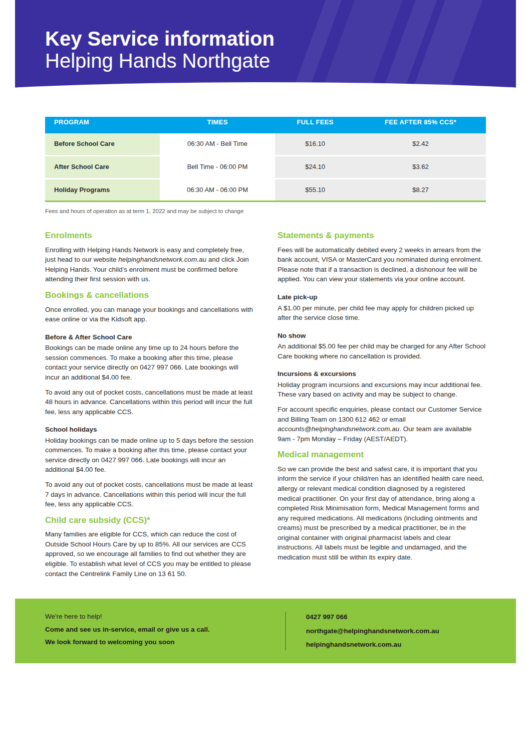Key Service information Helping Hands Northgate
| PROGRAM | TIMES | FULL FEES | FEE AFTER 85% CCS* |
| --- | --- | --- | --- |
| Before School Care | 06:30 AM - Bell Time | $16.10 | $2.42 |
| After School Care | Bell Time - 06:00 PM | $24.10 | $3.62 |
| Holiday Programs | 06:30 AM - 06:00 PM | $55.10 | $8.27 |
Fees and hours of operation as at term 1, 2022 and may be subject to change
Enrolments
Enrolling with Helping Hands Network is easy and completely free, just head to our website helpinghandsnetwork.com.au and click Join Helping Hands. Your child’s enrolment must be confirmed before attending their first session with us.
Bookings & cancellations
Once enrolled, you can manage your bookings and cancellations with ease online or via the Kidsoft app.
Before & After School Care
Bookings can be made online any time up to 24 hours before the session commences. To make a booking after this time, please contact your service directly on 0427 997 066. Late bookings will incur an additional $4.00 fee.
To avoid any out of pocket costs, cancellations must be made at least 48 hours in advance. Cancellations within this period will incur the full fee, less any applicable CCS.
School holidays
Holiday bookings can be made online up to 5 days before the session commences. To make a booking after this time, please contact your service directly on 0427 997 066. Late bookings will incur an additional $4.00 fee.
To avoid any out of pocket costs, cancellations must be made at least 7 days in advance. Cancellations within this period will incur the full fee, less any applicable CCS.
Child care subsidy (CCS)*
Many families are eligible for CCS, which can reduce the cost of Outside School Hours Care by up to 85%. All our services are CCS approved, so we encourage all families to find out whether they are eligible. To establish what level of CCS you may be entitled to please contact the Centrelink Family Line on 13 61 50.
Statements & payments
Fees will be automatically debited every 2 weeks in arrears from the bank account, VISA or MasterCard you nominated during enrolment. Please note that if a transaction is declined, a dishonour fee will be applied. You can view your statements via your online account.
Late pick-up
A $1.00 per minute, per child fee may apply for children picked up after the service close time.
No show
An additional $5.00 fee per child may be charged for any After School Care booking where no cancellation is provided.
Incursions & excursions
Holiday program incursions and excursions may incur additional fee. These vary based on activity and may be subject to change.
For account specific enquiries, please contact our Customer Service and Billing Team on 1300 612 462 or email accounts@helpinghandsnetwork.com.au. Our team are available 9am - 7pm Monday – Friday (AEST/AEDT).
Medical management
So we can provide the best and safest care, it is important that you inform the service if your child/ren has an identified health care need, allergy or relevant medical condition diagnosed by a registered medical practitioner. On your first day of attendance, bring along a completed Risk Minimisation form, Medical Management forms and any required medications. All medications (including ointments and creams) must be prescribed by a medical practitioner, be in the original container with original pharmacist labels and clear instructions. All labels must be legible and undamaged, and the medication must still be within its expiry date.
We're here to help!
Come and see us in-service, email or give us a call.
We look forward to welcoming you soon
0427 997 066
northgate@helpinghandsnetwork.com.au
helpinghandsnetwork.com.au